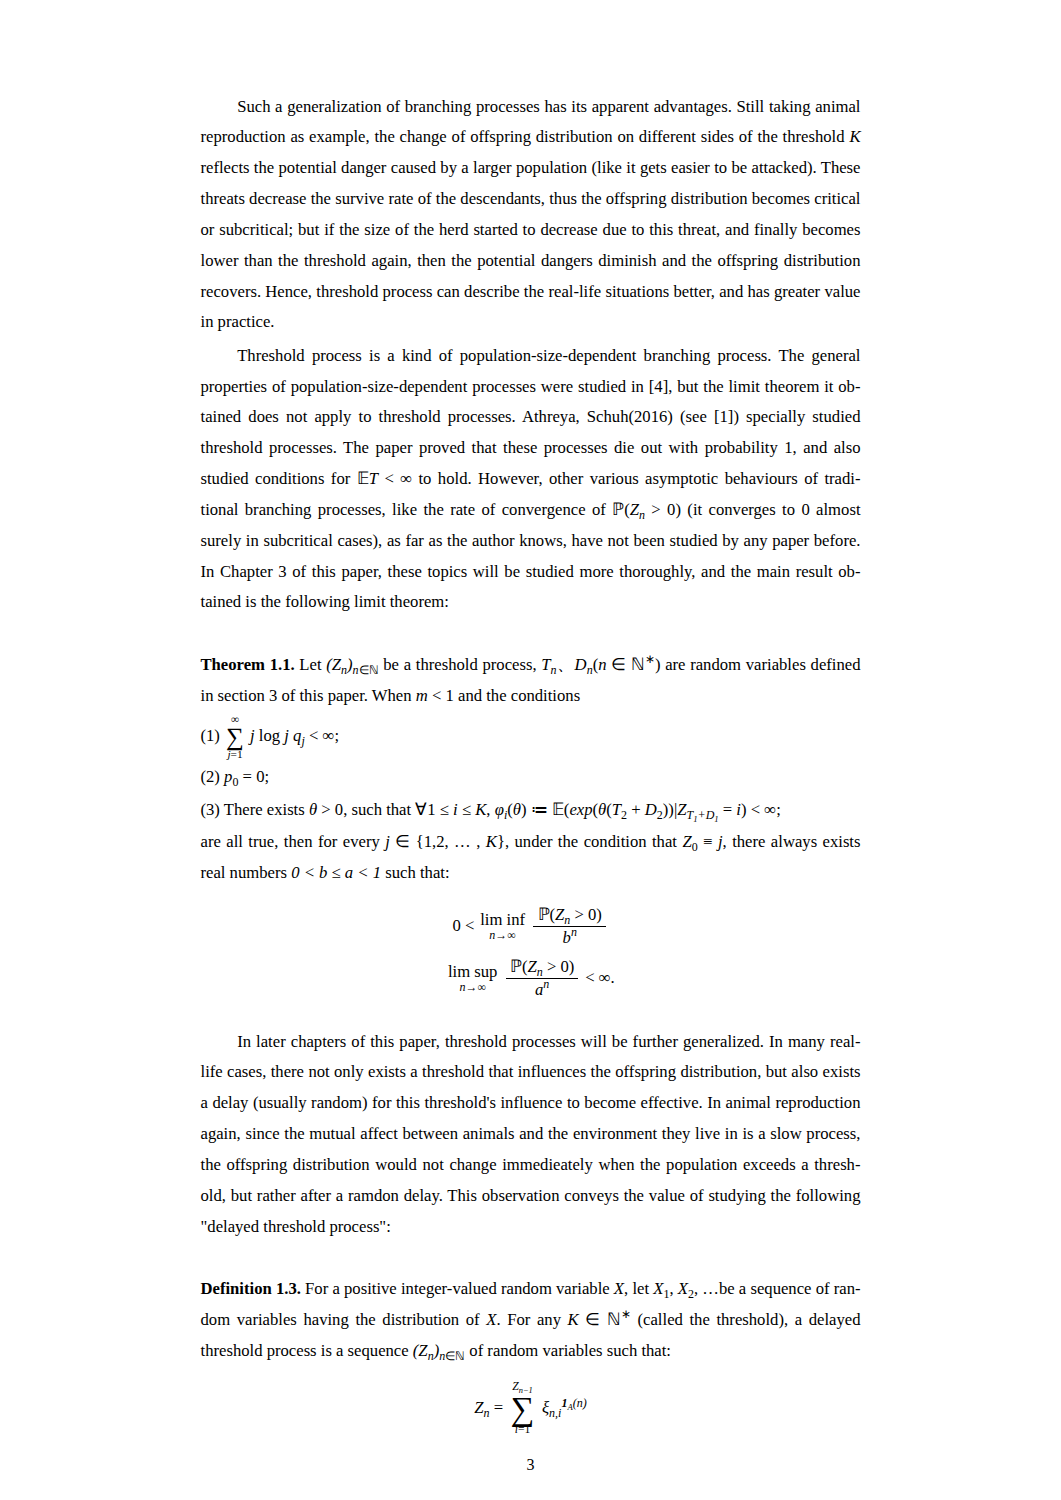Such a generalization of branching processes has its apparent advantages. Still taking animal reproduction as example, the change of offspring distribution on different sides of the threshold K reflects the potential danger caused by a larger population (like it gets easier to be attacked). These threats decrease the survive rate of the descendants, thus the offspring distribution becomes critical or subcritical; but if the size of the herd started to decrease due to this threat, and finally becomes lower than the threshold again, then the potential dangers diminish and the offspring distribution recovers. Hence, threshold process can describe the real-life situations better, and has greater value in practice.
Threshold process is a kind of population-size-dependent branching process. The general properties of population-size-dependent processes were studied in [4], but the limit theorem it obtained does not apply to threshold processes. Athreya, Schuh(2016) (see [1]) specially studied threshold processes. The paper proved that these processes die out with probability 1, and also studied conditions for 𝔼T < ∞ to hold. However, other various asymptotic behaviours of traditional branching processes, like the rate of convergence of ℙ(Zn > 0) (it converges to 0 almost surely in subcritical cases), as far as the author knows, have not been studied by any paper before. In Chapter 3 of this paper, these topics will be studied more thoroughly, and the main result obtained is the following limit theorem:
Theorem 1.1. Let (Zn)n∈ℕ be a threshold process, Tn、Dn(n ∈ ℕ∗) are random variables defined in section 3 of this paper. When m < 1 and the conditions
(1) ∞∑j=1 j log j qj < ∞;
(2) p0 = 0;
(3) There exists θ > 0, such that ∀1 ≤ i ≤ K, φi(θ) ≔ 𝔼(exp(θ(T2 + D2))|ZT1+D1 = i) < ∞;
are all true, then for every j ∈ {1,2, … , K}, under the condition that Z0 ≡ j, there always exists real numbers 0 < b ≤ a < 1 such that:
0 < lim inf n→∞ ℙ(Zn > 0) bn lim sup n→∞ ℙ(Zn > 0) an < ∞.
In later chapters of this paper, threshold processes will be further generalized. In many real-life cases, there not only exists a threshold that influences the offspring distribution, but also exists a delay (usually random) for this threshold's influence to become effective. In animal reproduction again, since the mutual affect between animals and the environment they live in is a slow process, the offspring distribution would not change immedieately when the population exceeds a threshold, but rather after a ramdon delay. This observation conveys the value of studying the following "delayed threshold process":
Definition 1.3. For a positive integer-valued random variable X, let X1, X2, …be a sequence of random variables having the distribution of X. For any K ∈ ℕ∗ (called the threshold), a delayed threshold process is a sequence (Zn)n∈ℕ of random variables such that:
Zn = Zn−1∑i=1 ξn,i1A(n)
3